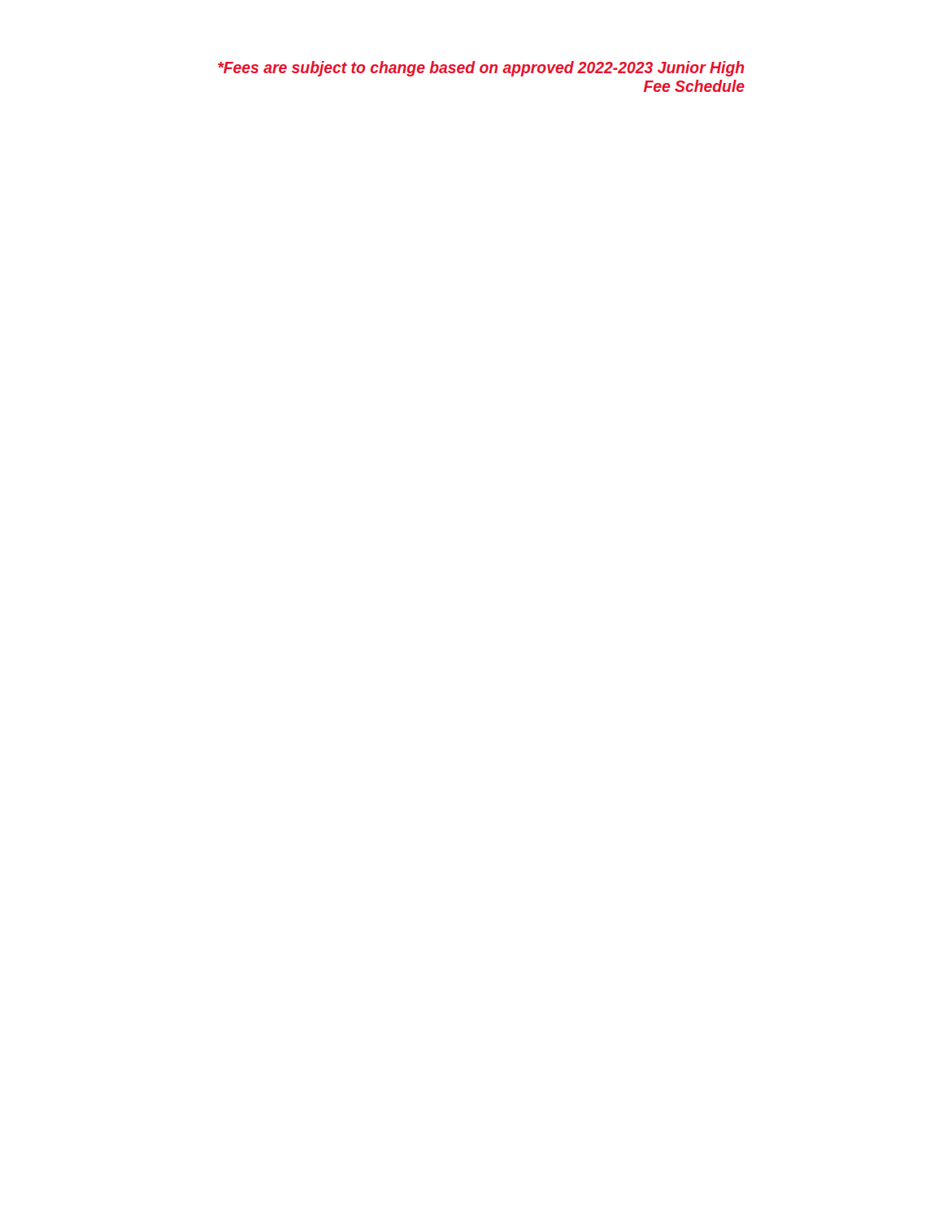*Fees are subject to change based on approved 2022-2023 Junior High Fee Schedule